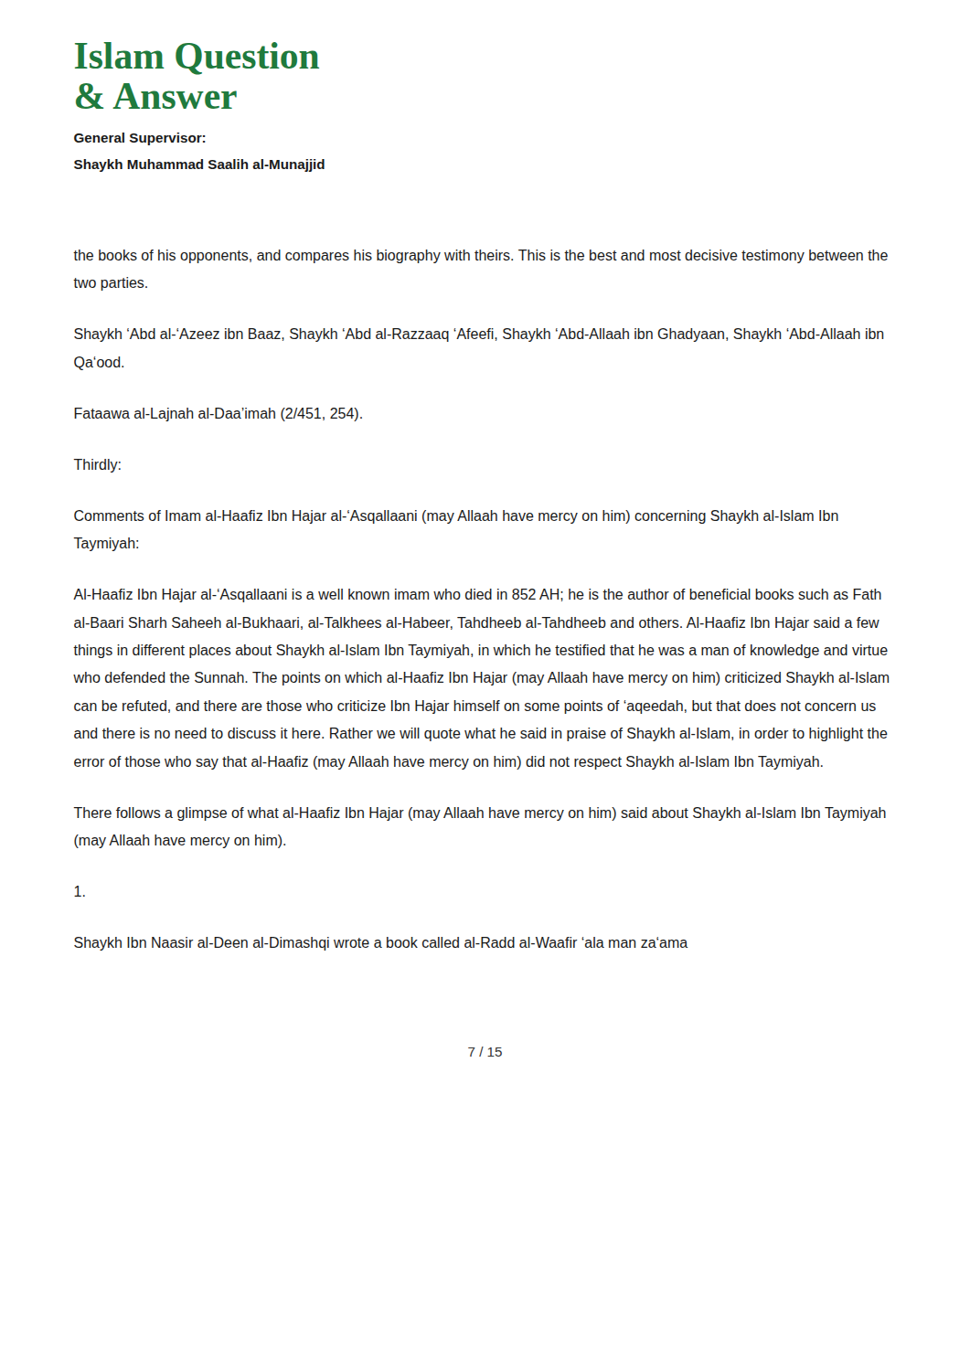Islam Question& Answer
General Supervisor: Shaykh Muhammad Saalih al-Munajjid
the books of his opponents, and compares his biography with theirs. This is the best and most decisive testimony between the two parties.
Shaykh ‘Abd al-‘Azeez ibn Baaz, Shaykh ‘Abd al-Razzaaq ‘Afeefi, Shaykh ‘Abd-Allaah ibn Ghadyaan, Shaykh ‘Abd-Allaah ibn Qa‘ood.
Fataawa al-Lajnah al-Daa’imah (2/451, 254).
Thirdly:
Comments of Imam al-Haafiz Ibn Hajar al-‘Asqallaani (may Allaah have mercy on him) concerning Shaykh al-Islam Ibn Taymiyah:
Al-Haafiz Ibn Hajar al-‘Asqallaani is a well known imam who died in 852 AH; he is the author of beneficial books such as Fath al-Baari Sharh Saheeh al-Bukhaari, al-Talkhees al-Habeer, Tahdheeb al-Tahdheeb and others. Al-Haafiz Ibn Hajar said a few things in different places about Shaykh al-Islam Ibn Taymiyah, in which he testified that he was a man of knowledge and virtue who defended the Sunnah. The points on which al-Haafiz Ibn Hajar (may Allaah have mercy on him) criticized Shaykh al-Islam can be refuted, and there are those who criticize Ibn Hajar himself on some points of ‘aqeedah, but that does not concern us and there is no need to discuss it here. Rather we will quote what he said in praise of Shaykh al-Islam, in order to highlight the error of those who say that al-Haafiz (may Allaah have mercy on him) did not respect Shaykh al-Islam Ibn Taymiyah.
There follows a glimpse of what al-Haafiz Ibn Hajar (may Allaah have mercy on him) said about Shaykh al-Islam Ibn Taymiyah (may Allaah have mercy on him).
1.
Shaykh Ibn Naasir al-Deen al-Dimashqi wrote a book called al-Radd al-Waafir ‘ala man za‘ama
7 / 15